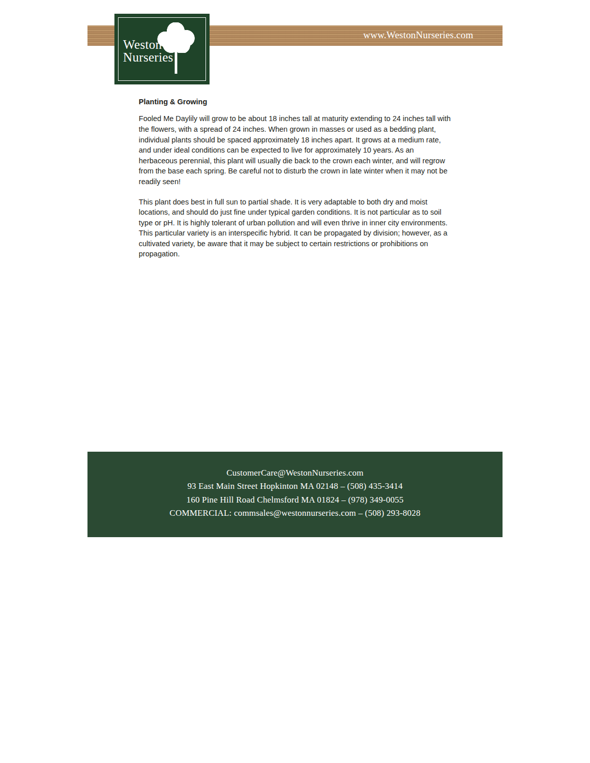www.WestonNurseries.com
Weston Nurseries
Planting & Growing
Fooled Me Daylily will grow to be about 18 inches tall at maturity extending to 24 inches tall with the flowers, with a spread of 24 inches. When grown in masses or used as a bedding plant, individual plants should be spaced approximately 18 inches apart. It grows at a medium rate, and under ideal conditions can be expected to live for approximately 10 years. As an herbaceous perennial, this plant will usually die back to the crown each winter, and will regrow from the base each spring. Be careful not to disturb the crown in late winter when it may not be readily seen!
This plant does best in full sun to partial shade. It is very adaptable to both dry and moist locations, and should do just fine under typical garden conditions. It is not particular as to soil type or pH. It is highly tolerant of urban pollution and will even thrive in inner city environments. This particular variety is an interspecific hybrid. It can be propagated by division; however, as a cultivated variety, be aware that it may be subject to certain restrictions or prohibitions on propagation.
CustomerCare@WestonNurseries.com
93 East Main Street Hopkinton MA 02148 – (508) 435-3414
160 Pine Hill Road Chelmsford MA 01824 – (978) 349-0055
COMMERCIAL: commsales@westonnurseries.com – (508) 293-8028